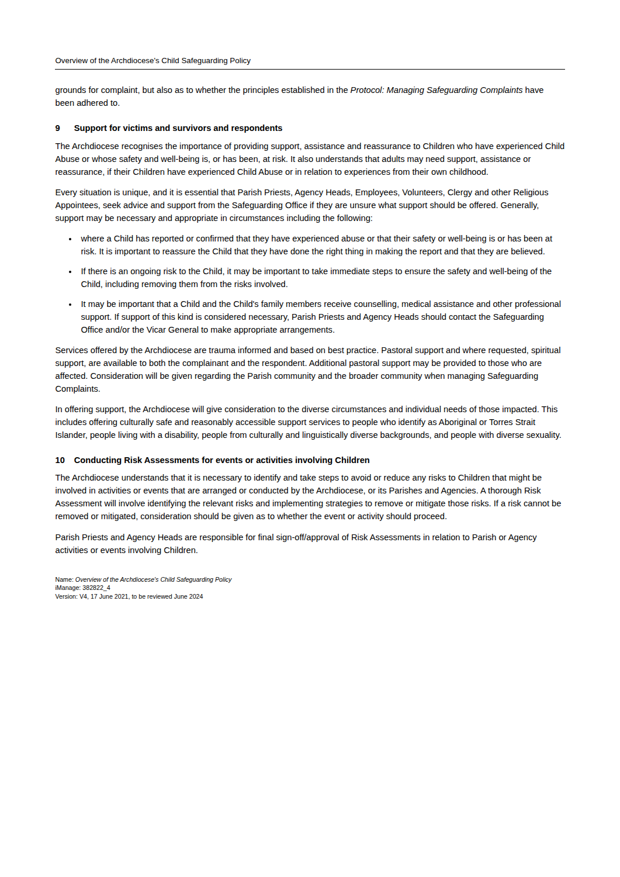Overview of the Archdiocese's Child Safeguarding Policy
grounds for complaint, but also as to whether the principles established in the Protocol: Managing Safeguarding Complaints have been adhered to.
9 Support for victims and survivors and respondents
The Archdiocese recognises the importance of providing support, assistance and reassurance to Children who have experienced Child Abuse or whose safety and well-being is, or has been, at risk. It also understands that adults may need support, assistance or reassurance, if their Children have experienced Child Abuse or in relation to experiences from their own childhood.
Every situation is unique, and it is essential that Parish Priests, Agency Heads, Employees, Volunteers, Clergy and other Religious Appointees, seek advice and support from the Safeguarding Office if they are unsure what support should be offered. Generally, support may be necessary and appropriate in circumstances including the following:
where a Child has reported or confirmed that they have experienced abuse or that their safety or well-being is or has been at risk. It is important to reassure the Child that they have done the right thing in making the report and that they are believed.
If there is an ongoing risk to the Child, it may be important to take immediate steps to ensure the safety and well-being of the Child, including removing them from the risks involved.
It may be important that a Child and the Child's family members receive counselling, medical assistance and other professional support. If support of this kind is considered necessary, Parish Priests and Agency Heads should contact the Safeguarding Office and/or the Vicar General to make appropriate arrangements.
Services offered by the Archdiocese are trauma informed and based on best practice. Pastoral support and where requested, spiritual support, are available to both the complainant and the respondent. Additional pastoral support may be provided to those who are affected. Consideration will be given regarding the Parish community and the broader community when managing Safeguarding Complaints.
In offering support, the Archdiocese will give consideration to the diverse circumstances and individual needs of those impacted. This includes offering culturally safe and reasonably accessible support services to people who identify as Aboriginal or Torres Strait Islander, people living with a disability, people from culturally and linguistically diverse backgrounds, and people with diverse sexuality.
10 Conducting Risk Assessments for events or activities involving Children
The Archdiocese understands that it is necessary to identify and take steps to avoid or reduce any risks to Children that might be involved in activities or events that are arranged or conducted by the Archdiocese, or its Parishes and Agencies. A thorough Risk Assessment will involve identifying the relevant risks and implementing strategies to remove or mitigate those risks. If a risk cannot be removed or mitigated, consideration should be given as to whether the event or activity should proceed.
Parish Priests and Agency Heads are responsible for final sign-off/approval of Risk Assessments in relation to Parish or Agency activities or events involving Children.
Name: Overview of the Archdiocese's Child Safeguarding Policy
iManage: 382822_4
Version: V4, 17 June 2021, to be reviewed June 2024